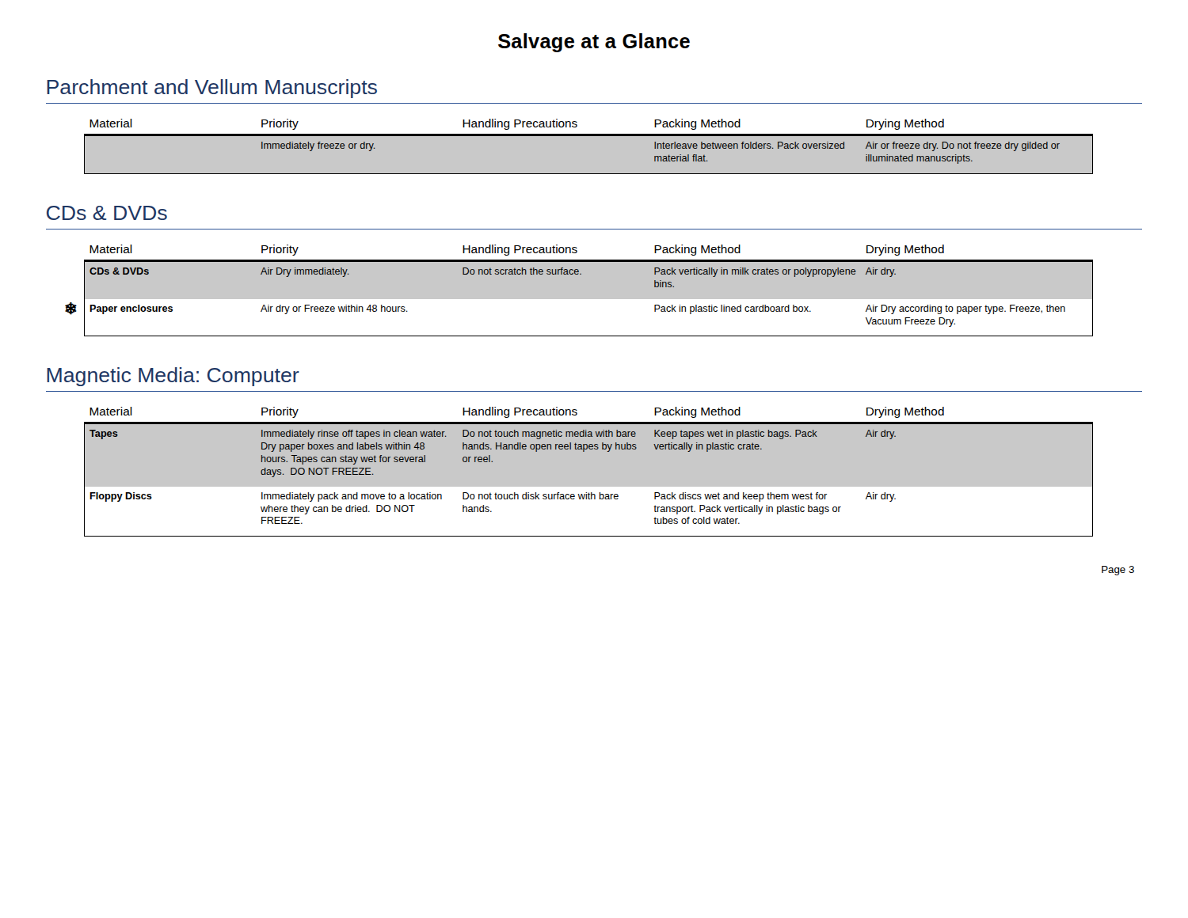Salvage at a Glance
Parchment and Vellum Manuscripts
| Material | Priority | Handling Precautions | Packing Method | Drying Method |
| --- | --- | --- | --- | --- |
| | Immediately freeze or dry. | | Interleave between folders. Pack oversized material flat. | Air or freeze dry. Do not freeze dry gilded or illuminated manuscripts. |
CDs & DVDs
| Material | Priority | Handling Precautions | Packing Method | Drying Method |
| --- | --- | --- | --- | --- |
| CDs & DVDs | Air Dry immediately. | Do not scratch the surface. | Pack vertically in milk crates or polypropylene bins. | Air dry. |
| ❄ Paper enclosures | Air dry or Freeze within 48 hours. | | Pack in plastic lined cardboard box. | Air Dry according to paper type. Freeze, then Vacuum Freeze Dry. |
Magnetic Media: Computer
| Material | Priority | Handling Precautions | Packing Method | Drying Method |
| --- | --- | --- | --- | --- |
| Tapes | Immediately rinse off tapes in clean water. Dry paper boxes and labels within 48 hours. Tapes can stay wet for several days. DO NOT FREEZE. | Do not touch magnetic media with bare hands. Handle open reel tapes by hubs or reel. | Keep tapes wet in plastic bags. Pack vertically in plastic crate. | Air dry. |
| Floppy Discs | Immediately pack and move to a location where they can be dried. DO NOT FREEZE. | Do not touch disk surface with bare hands. | Pack discs wet and keep them west for transport. Pack vertically in plastic bags or tubes of cold water. | Air dry. |
Page 3